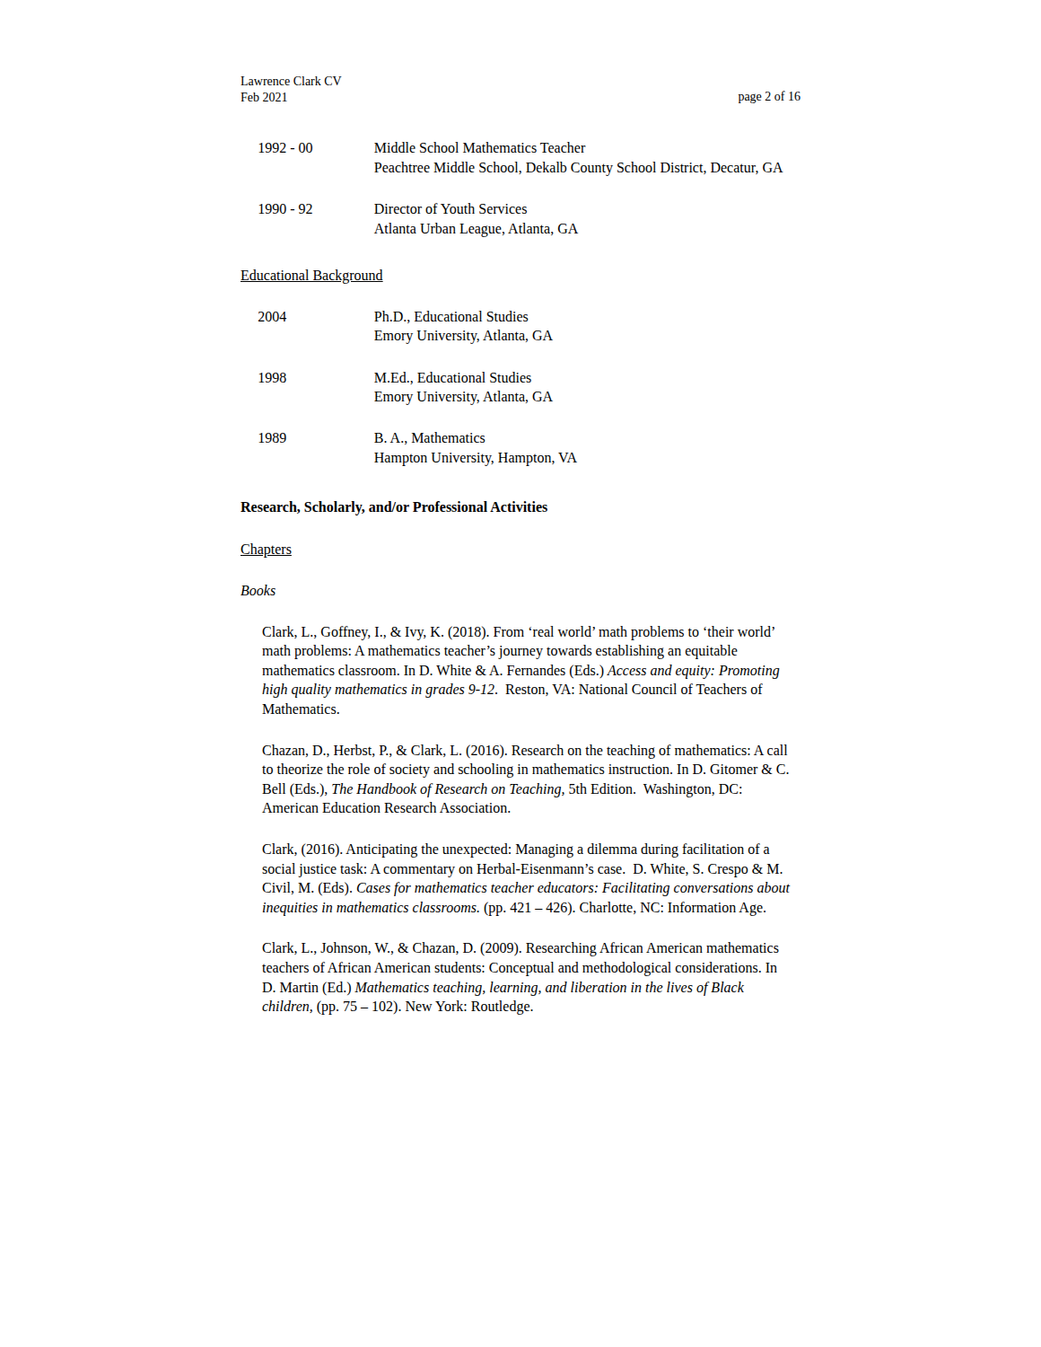Lawrence Clark CV
Feb 2021
page 2 of 16
1992 - 00
Middle School Mathematics Teacher
Peachtree Middle School, Dekalb County School District, Decatur, GA
1990 - 92
Director of Youth Services
Atlanta Urban League, Atlanta, GA
Educational Background
2004
Ph.D., Educational Studies
Emory University, Atlanta, GA
1998
M.Ed., Educational Studies
Emory University, Atlanta, GA
1989
B. A., Mathematics
Hampton University, Hampton, VA
Research, Scholarly, and/or Professional Activities
Chapters
Books
Clark, L., Goffney, I., & Ivy, K. (2018). From ‘real world’ math problems to ‘their world’ math problems: A mathematics teacher’s journey towards establishing an equitable mathematics classroom. In D. White & A. Fernandes (Eds.) Access and equity: Promoting high quality mathematics in grades 9-12. Reston, VA: National Council of Teachers of Mathematics.
Chazan, D., Herbst, P., & Clark, L. (2016). Research on the teaching of mathematics: A call to theorize the role of society and schooling in mathematics instruction. In D. Gitomer & C. Bell (Eds.), The Handbook of Research on Teaching, 5th Edition. Washington, DC: American Education Research Association.
Clark, (2016). Anticipating the unexpected: Managing a dilemma during facilitation of a social justice task: A commentary on Herbal-Eisenmann’s case. D. White, S. Crespo & M. Civil, M. (Eds). Cases for mathematics teacher educators: Facilitating conversations about inequities in mathematics classrooms. (pp. 421 – 426). Charlotte, NC: Information Age.
Clark, L., Johnson, W., & Chazan, D. (2009). Researching African American mathematics teachers of African American students: Conceptual and methodological considerations. In D. Martin (Ed.) Mathematics teaching, learning, and liberation in the lives of Black children, (pp. 75 – 102). New York: Routledge.